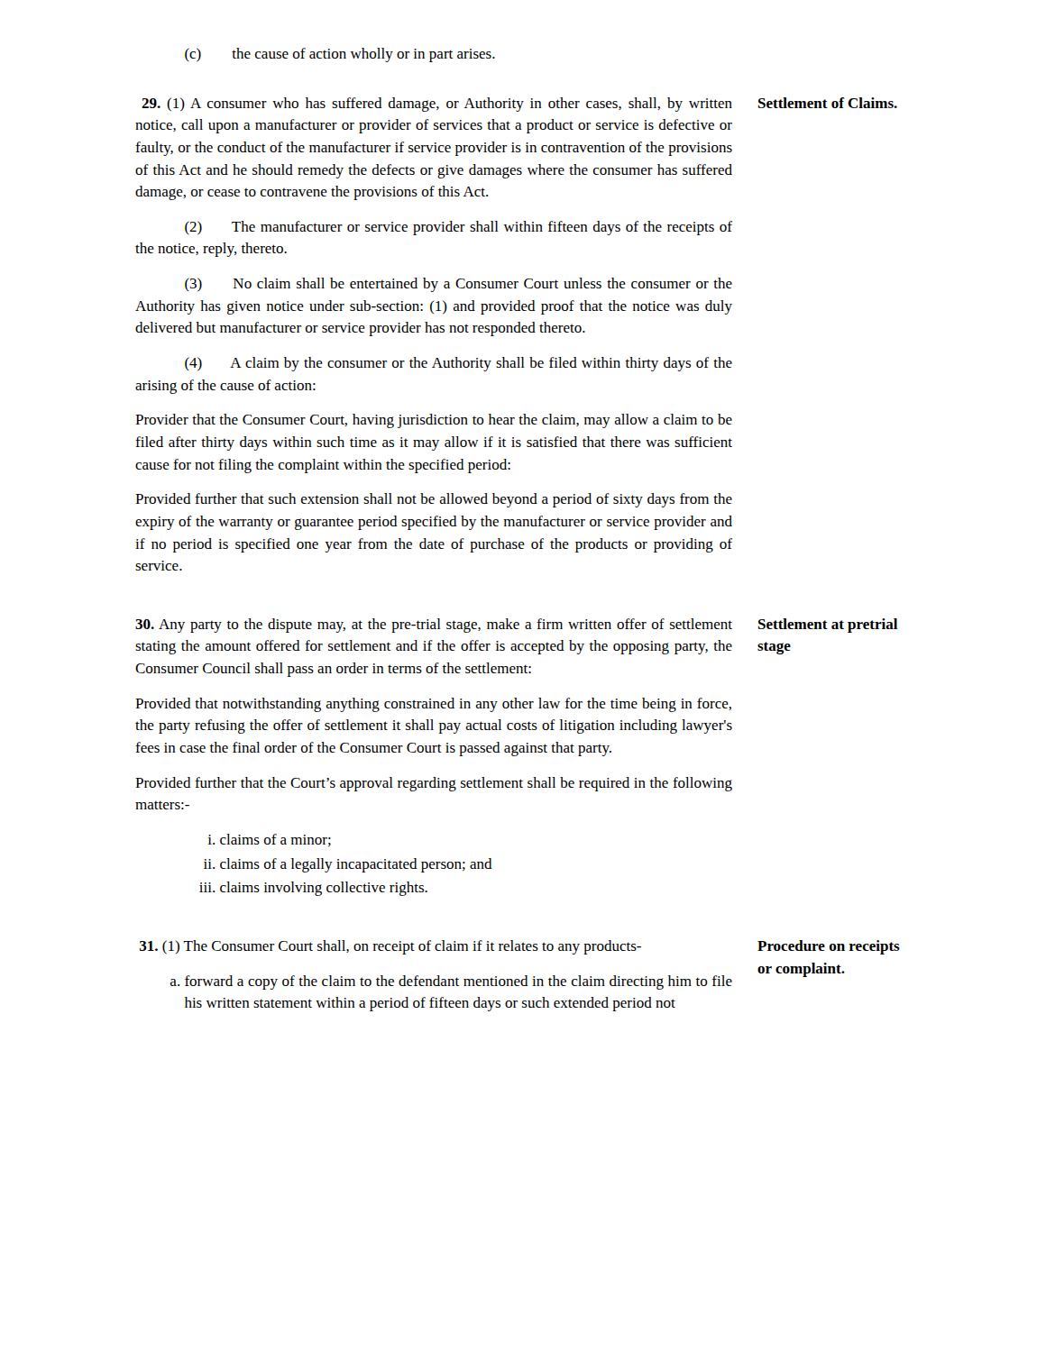(c) the cause of action wholly or in part arises.
29. (1) A consumer who has suffered damage, or Authority in other cases, shall, by written notice, call upon a manufacturer or provider of services that a product or service is defective or faulty, or the conduct of the manufacturer if service provider is in contravention of the provisions of this Act and he should remedy the defects or give damages where the consumer has suffered damage, or cease to contravene the provisions of this Act.
(2) The manufacturer or service provider shall within fifteen days of the receipts of the notice, reply, thereto.
(3) No claim shall be entertained by a Consumer Court unless the consumer or the Authority has given notice under sub-section: (1) and provided proof that the notice was duly delivered but manufacturer or service provider has not responded thereto.
(4) A claim by the consumer or the Authority shall be filed within thirty days of the arising of the cause of action:
Provider that the Consumer Court, having jurisdiction to hear the claim, may allow a claim to be filed after thirty days within such time as it may allow if it is satisfied that there was sufficient cause for not filing the complaint within the specified period:
Provided further that such extension shall not be allowed beyond a period of sixty days from the expiry of the warranty or guarantee period specified by the manufacturer or service provider and if no period is specified one year from the date of purchase of the products or providing of service.
Settlement of Claims.
30. Any party to the dispute may, at the pre-trial stage, make a firm written offer of settlement stating the amount offered for settlement and if the offer is accepted by the opposing party, the Consumer Council shall pass an order in terms of the settlement:
Provided that notwithstanding anything constrained in any other law for the time being in force, the party refusing the offer of settlement it shall pay actual costs of litigation including lawyer's fees in case the final order of the Consumer Court is passed against that party.
Provided further that the Court’s approval regarding settlement shall be required in the following matters:-
claims of a minor;
claims of a legally incapacitated person; and
claims involving collective rights.
Settlement at pretrial stage
31. (1) The Consumer Court shall, on receipt of claim if it relates to any products-
forward a copy of the claim to the defendant mentioned in the claim directing him to file his written statement within a period of fifteen days or such extended period not
Procedure on receipts or complaint.